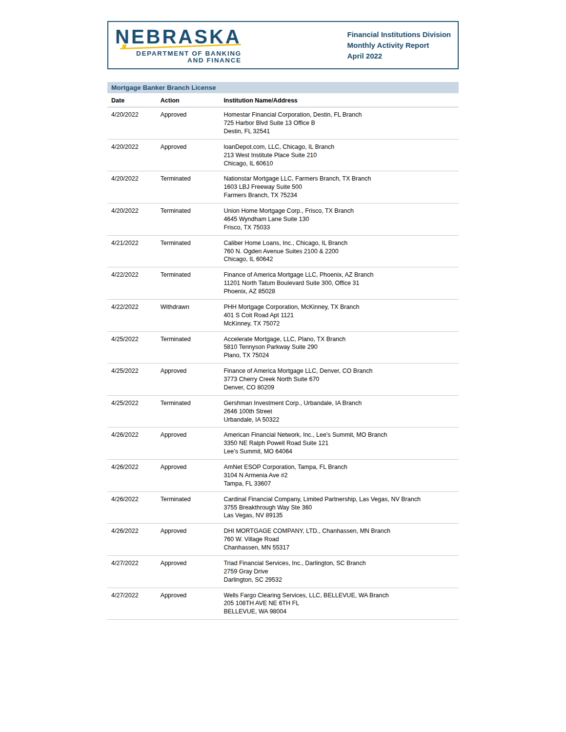NEBRASKA DEPARTMENT OF BANKING
AND FINANCE
Financial Institutions Division
Monthly Activity Report
April 2022
Mortgage Banker Branch License
| Date | Action | Institution Name/Address |
| --- | --- | --- |
| 4/20/2022 | Approved | Homestar Financial Corporation, Destin, FL Branch 725 Harbor Blvd Suite 13 Office B Destin, FL 32541 |
| 4/20/2022 | Approved | loanDepot.com, LLC, Chicago, IL Branch 213 West Institute Place Suite 210 Chicago, IL 60610 |
| 4/20/2022 | Terminated | Nationstar Mortgage LLC, Farmers Branch, TX Branch 1603 LBJ Freeway Suite 500 Farmers Branch, TX 75234 |
| 4/20/2022 | Terminated | Union Home Mortgage Corp., Frisco, TX Branch 4645 Wyndham Lane Suite 130 Frisco, TX 75033 |
| 4/21/2022 | Terminated | Caliber Home Loans, Inc., Chicago, IL Branch 760 N. Ogden Avenue Suites 2100 & 2200 Chicago, IL 60642 |
| 4/22/2022 | Terminated | Finance of America Mortgage LLC, Phoenix, AZ Branch 11201 North Tatum Boulevard Suite 300, Office 31 Phoenix, AZ 85028 |
| 4/22/2022 | Withdrawn | PHH Mortgage Corporation, McKinney, TX Branch 401 S Coit Road Apt 1121 McKinney, TX 75072 |
| 4/25/2022 | Terminated | Accelerate Mortgage, LLC, Plano, TX Branch 5810 Tennyson Parkway Suite 290 Plano, TX 75024 |
| 4/25/2022 | Approved | Finance of America Mortgage LLC, Denver, CO Branch 3773 Cherry Creek North Suite 670 Denver, CO 80209 |
| 4/25/2022 | Terminated | Gershman Investment Corp., Urbandale, IA Branch 2646 100th Street Urbandale, IA 50322 |
| 4/26/2022 | Approved | American Financial Network, Inc., Lee's Summit, MO Branch 3350 NE Ralph Powell Road Suite 121 Lee's Summit, MO 64064 |
| 4/26/2022 | Approved | AmNet ESOP Corporation, Tampa, FL Branch 3104 N Armenia Ave #2 Tampa, FL 33607 |
| 4/26/2022 | Terminated | Cardinal Financial Company, Limited Partnership, Las Vegas, NV Branch 3755 Breakthrough Way Ste 360 Las Vegas, NV 89135 |
| 4/26/2022 | Approved | DHI MORTGAGE COMPANY, LTD., Chanhassen, MN Branch 760 W. Village Road Chanhassen, MN 55317 |
| 4/27/2022 | Approved | Triad Financial Services, Inc., Darlington, SC Branch 2759 Gray Drive Darlington, SC 29532 |
| 4/27/2022 | Approved | Wells Fargo Clearing Services, LLC, BELLEVUE, WA Branch 205 108TH AVE NE 6TH FL BELLEVUE, WA 98004 |